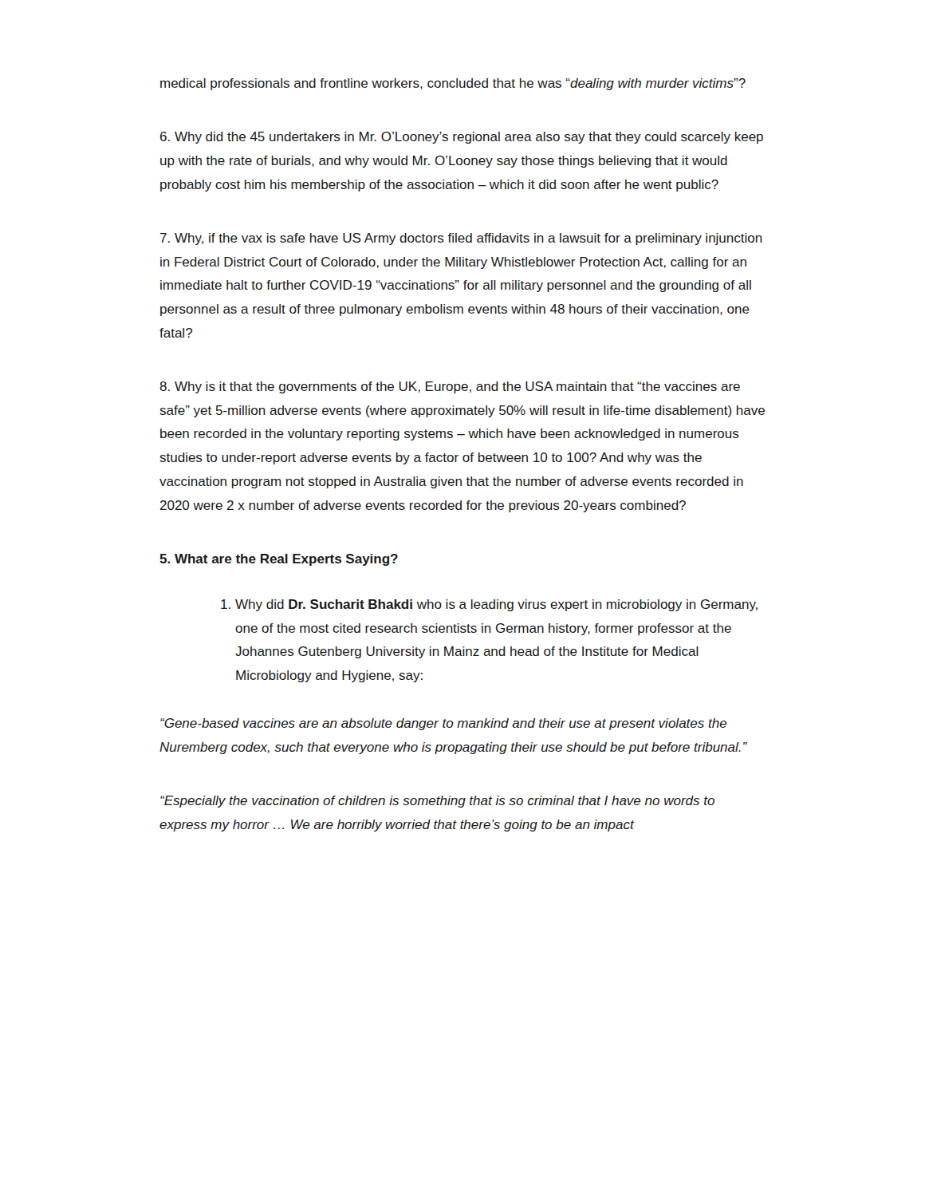medical professionals and frontline workers, concluded that he was “dealing with murder victims”?
6. Why did the 45 undertakers in Mr. O’Looney’s regional area also say that they could scarcely keep up with the rate of burials, and why would Mr. O’Looney say those things believing that it would probably cost him his membership of the association – which it did soon after he went public?
7. Why, if the vax is safe have US Army doctors filed affidavits in a lawsuit for a preliminary injunction in Federal District Court of Colorado, under the Military Whistleblower Protection Act, calling for an immediate halt to further COVID-19 “vaccinations” for all military personnel and the grounding of all personnel as a result of three pulmonary embolism events within 48 hours of their vaccination, one fatal?
8. Why is it that the governments of the UK, Europe, and the USA maintain that “the vaccines are safe” yet 5-million adverse events (where approximately 50% will result in life-time disablement) have been recorded in the voluntary reporting systems – which have been acknowledged in numerous studies to under-report adverse events by a factor of between 10 to 100? And why was the vaccination program not stopped in Australia given that the number of adverse events recorded in 2020 were 2 x number of adverse events recorded for the previous 20-years combined?
5. What are the Real Experts Saying?
Why did Dr. Sucharit Bhakdi who is a leading virus expert in microbiology in Germany, one of the most cited research scientists in German history, former professor at the Johannes Gutenberg University in Mainz and head of the Institute for Medical Microbiology and Hygiene, say:
“Gene-based vaccines are an absolute danger to mankind and their use at present violates the Nuremberg codex, such that everyone who is propagating their use should be put before tribunal.”
“Especially the vaccination of children is something that is so criminal that I have no words to express my horror … We are horribly worried that there’s going to be an impact